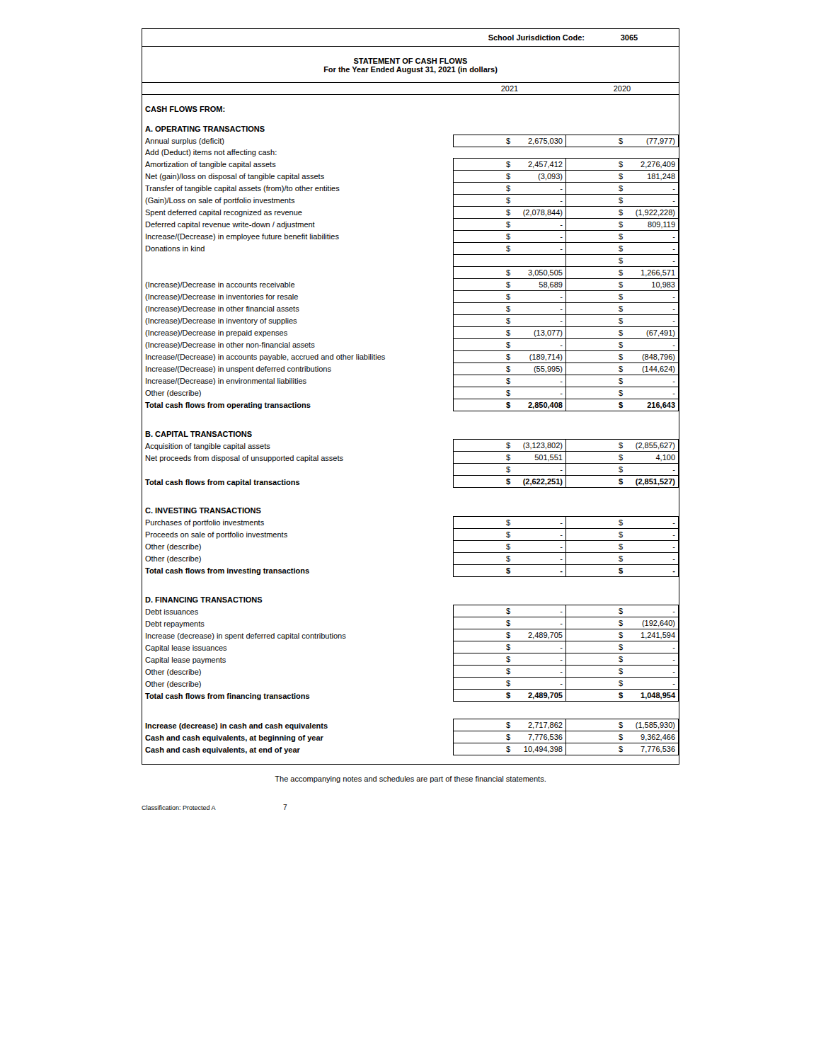School Jurisdiction Code: 3065
STATEMENT OF CASH FLOWS
For the Year Ended August 31, 2021 (in dollars)
| | 2021 | 2020 |
| CASH FLOWS FROM: | | |
| A. OPERATING TRANSACTIONS | | |
| Annual surplus (deficit) | $ 2,675,030 | $ (77,977) |
| Add (Deduct) items not affecting cash: | | |
| Amortization of tangible capital assets | $ 2,457,412 | $ 2,276,409 |
| Net (gain)/loss on disposal of tangible capital assets | $ (3,093) | $ 181,248 |
| Transfer of tangible capital assets (from)/to other entities | $ - | $ - |
| (Gain)/Loss on sale of portfolio investments | $ - | $ - |
| Spent deferred capital recognized as revenue | $ (2,078,844) | $ (1,922,228) |
| Deferred capital revenue write-down / adjustment | $ - | $ 809,119 |
| Increase/(Decrease) in employee future benefit liabilities | $ - | $ - |
| Donations in kind | $ - | $ - |
| | | $ - |
| | $ 3,050,505 | $ 1,266,571 |
| (Increase)/Decrease in accounts receivable | $ 58,689 | $ 10,983 |
| (Increase)/Decrease in inventories for resale | $ - | $ - |
| (Increase)/Decrease in other financial assets | $ - | $ - |
| (Increase)/Decrease in inventory of supplies | $ - | $ - |
| (Increase)/Decrease in prepaid expenses | $ (13,077) | $ (67,491) |
| (Increase)/Decrease in other non-financial assets | $ - | $ - |
| Increase/(Decrease) in accounts payable, accrued and other liabilities | $ (189,714) | $ (848,796) |
| Increase/(Decrease) in unspent deferred contributions | $ (55,995) | $ (144,624) |
| Increase/(Decrease) in environmental liabilities | $ - | $ - |
| Other (describe) | $ - | $ - |
| Total cash flows from operating transactions | $ 2,850,408 | $ 216,643 |
| B. CAPITAL TRANSACTIONS | | |
| Acquisition of tangible capital assets | $ (3,123,802) | $ (2,855,627) |
| Net proceeds from disposal of unsupported capital assets | $ 501,551 | $ 4,100 |
| | $ - | $ - |
| Total cash flows from capital transactions | $ (2,622,251) | $ (2,851,527) |
| C. INVESTING TRANSACTIONS | | |
| Purchases of portfolio investments | $ - | $ - |
| Proceeds on sale of portfolio investments | $ - | $ - |
| Other (describe) | $ - | $ - |
| Other (describe) | $ - | $ - |
| Total cash flows from investing transactions | $ - | $ - |
| D. FINANCING TRANSACTIONS | | |
| Debt issuances | $ - | $ - |
| Debt repayments | $ - | $ (192,640) |
| Increase (decrease) in spent deferred capital contributions | $ 2,489,705 | $ 1,241,594 |
| Capital lease issuances | $ - | $ - |
| Capital lease payments | $ - | $ - |
| Other (describe) | $ - | $ - |
| Other (describe) | $ - | $ - |
| Total cash flows from financing transactions | $ 2,489,705 | $ 1,048,954 |
| Increase (decrease) in cash and cash equivalents | $ 2,717,862 | $ (1,585,930) |
| Cash and cash equivalents, at beginning of year | $ 7,776,536 | $ 9,362,466 |
| Cash and cash equivalents, at end of year | $ 10,494,398 | $ 7,776,536 |
The accompanying notes and schedules are part of these financial statements.
Classification: Protected A
7